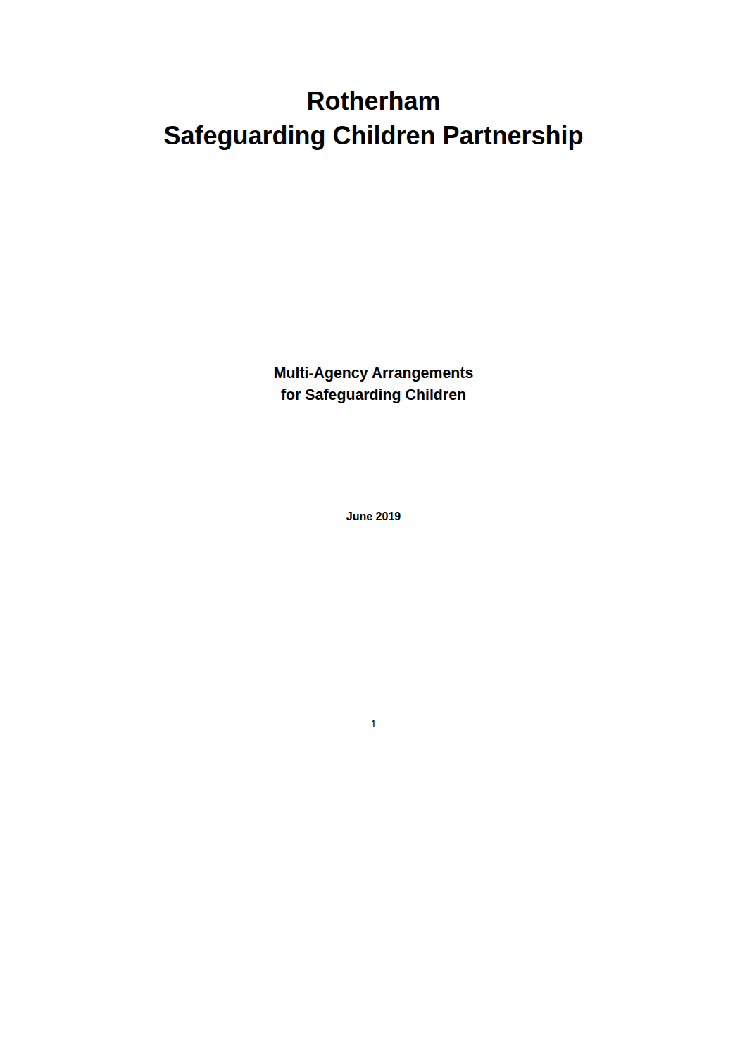RotherhamSafeguarding Children Partnership
Multi-Agency Arrangements for Safeguarding Children
June 2019
1